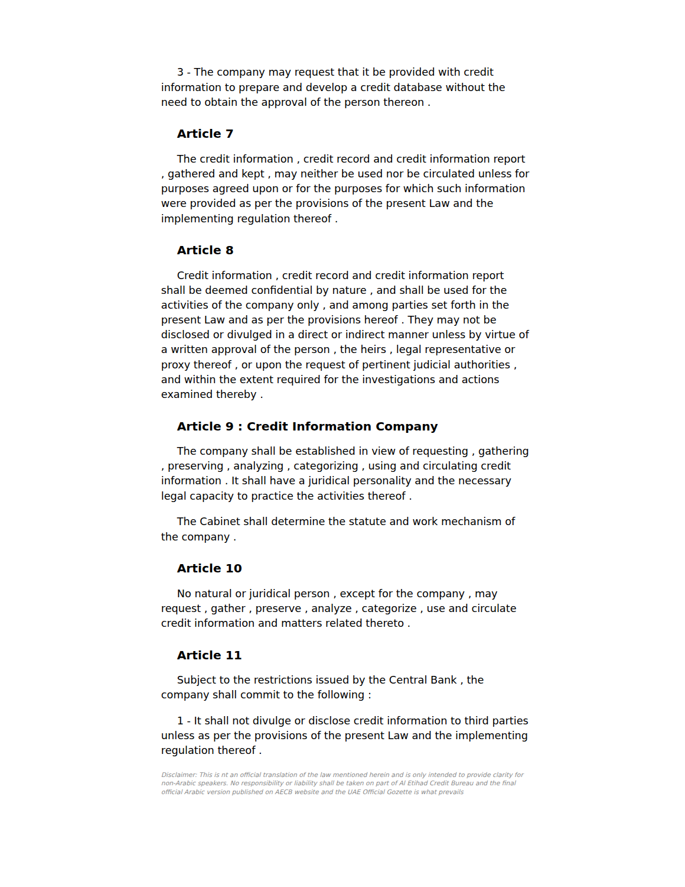3 - The company may request that it be provided with credit information to prepare and develop a credit database without the need to obtain the approval of the person thereon .
Article 7
The credit information , credit record and credit information report , gathered and kept , may neither be used nor be circulated unless for purposes agreed upon or for the purposes for which such information were provided as per the provisions of the present Law and the implementing regulation thereof .
Article 8
Credit information , credit record and credit information report shall be deemed confidential by nature , and shall be used for the activities of the company only , and among parties set forth in the present Law and as per the provisions hereof . They may not be disclosed or divulged in a direct or indirect manner unless by virtue of a written approval of the person , the heirs , legal representative or proxy thereof , or upon the request of pertinent judicial authorities , and within the extent required for the investigations and actions examined thereby .
Article 9 : Credit Information Company
The company shall be established in view of requesting , gathering , preserving , analyzing , categorizing , using and circulating credit information . It shall have a juridical personality and the necessary legal capacity to practice the activities thereof .
The Cabinet shall determine the statute and work mechanism of the company .
Article 10
No natural or juridical person , except for the company , may request , gather , preserve , analyze , categorize , use and circulate credit information and matters related thereto .
Article 11
Subject to the restrictions issued by the Central Bank , the company shall commit to the following :
1 - It shall not divulge or disclose credit information to third parties unless as per the provisions of the present Law and the implementing regulation thereof .
Disclaimer: This is nt an official translation of the law mentioned herein and is only intended to provide clarity for non-Arabic speakers. No responsibility or liability shall be taken on part of Al Etihad Credit Bureau and the final official Arabic version published on AECB website and the UAE Official Gozette is what prevails